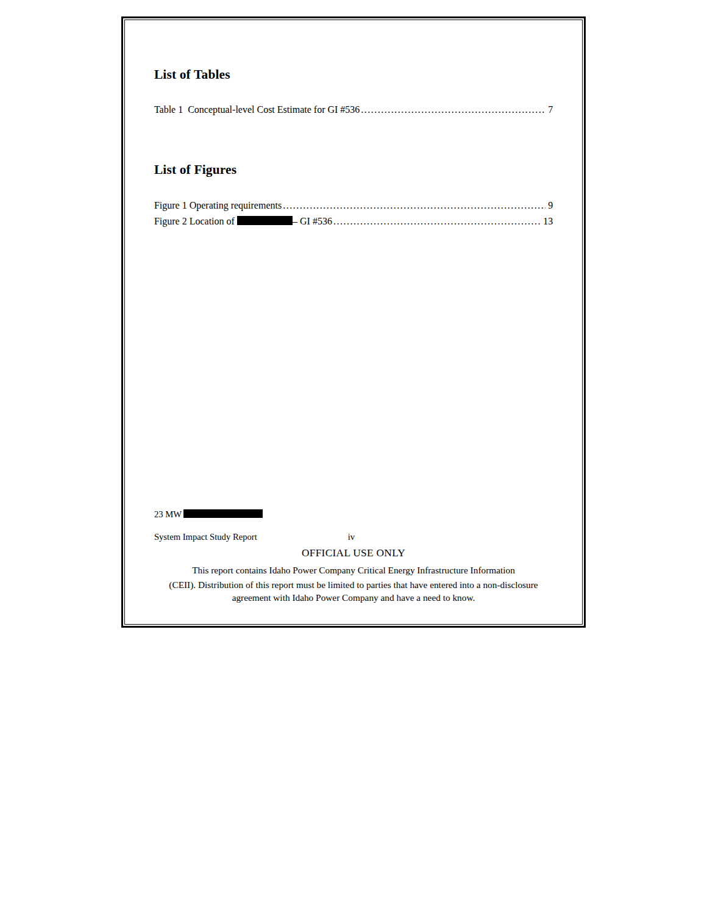List of Tables
Table 1 Conceptual-level Cost Estimate for GI #536 ................................................................ 7
List of Figures
Figure 1 Operating requirements ................................................................................................ 9
Figure 2 Location of – GI #536 ................................................................................ 13
23 MW
System Impact Study Report iv
OFFICIAL USE ONLY
This report contains Idaho Power Company Critical Energy Infrastructure Information
(CEII). Distribution of this report must be limited to parties that have entered into a non-disclosure agreement with Idaho Power Company and have a need to know.